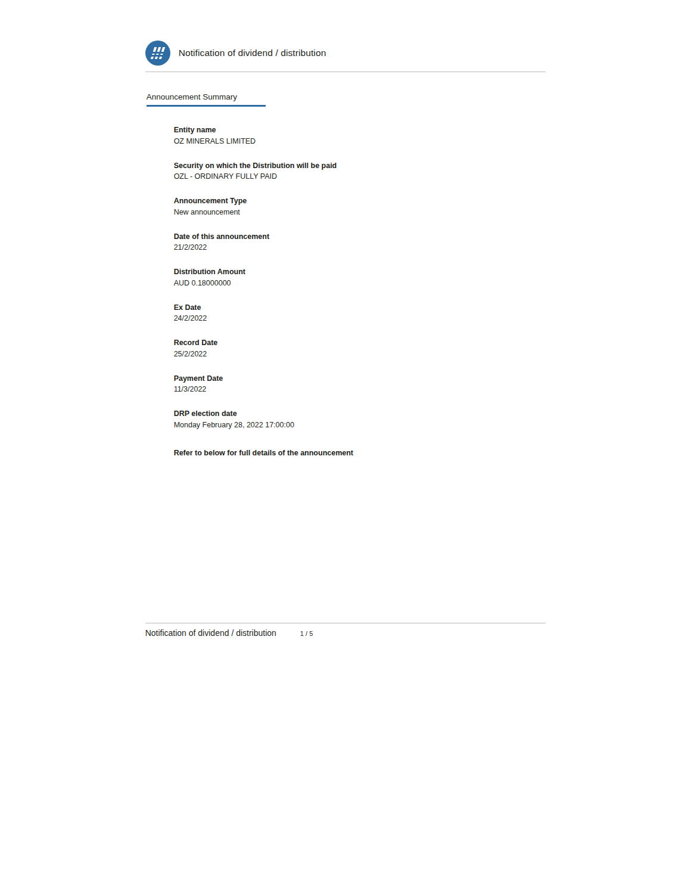Notification of dividend / distribution
Announcement Summary
Entity name
OZ MINERALS LIMITED
Security on which the Distribution will be paid
OZL - ORDINARY FULLY PAID
Announcement Type
New announcement
Date of this announcement
21/2/2022
Distribution Amount
AUD 0.18000000
Ex Date
24/2/2022
Record Date
25/2/2022
Payment Date
11/3/2022
DRP election date
Monday February 28, 2022 17:00:00
Refer to below for full details of the announcement
Notification of dividend / distribution 1 / 5